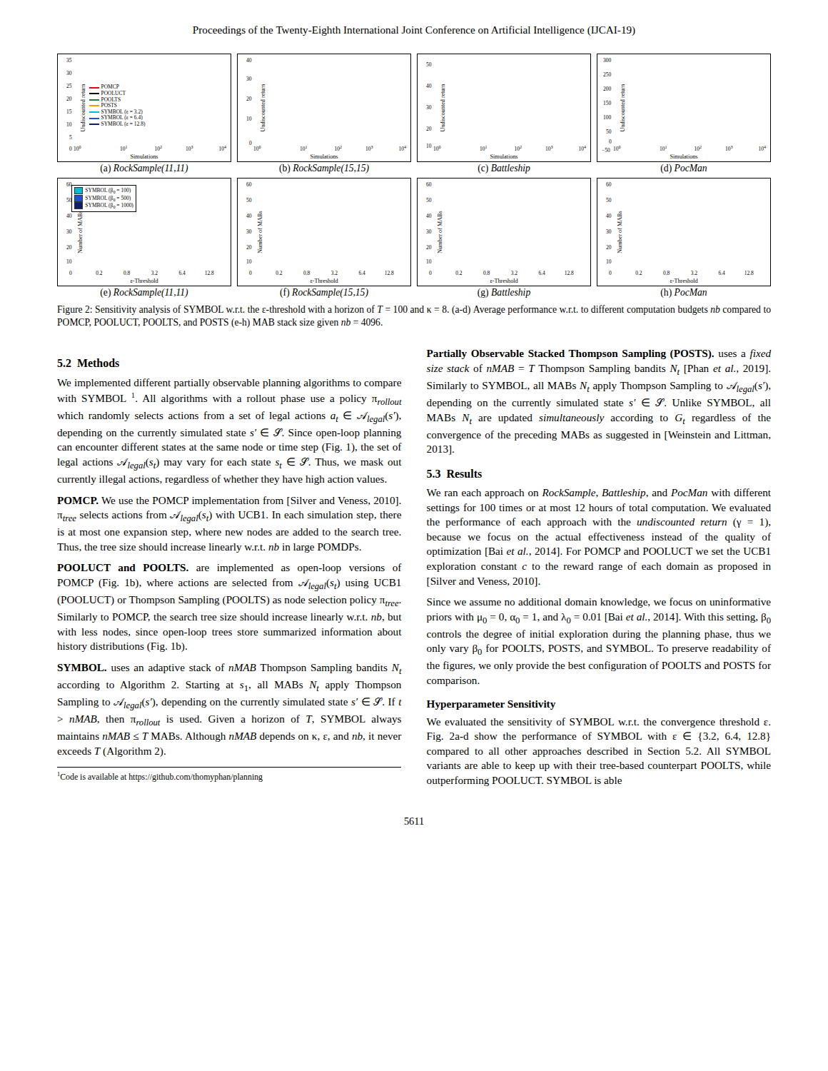Proceedings of the Twenty-Eighth International Joint Conference on Artificial Intelligence (IJCAI-19)
Undiscounted return
35
30
25
20
15
10
5
0
POMCP
POOLUCT
POOLTS
POSTS
SYMBOL (ε = 3.2)
SYMBOL (ε = 6.4)
SYMBOL (ε = 12.8)
100
101
102
103
104
Simulations
(a) RockSample(11,11)
Undiscounted return
40
30
20
10
0
100
101
102
103
104
Simulations
(b) RockSample(15,15)
Undiscounted return
50
40
30
20
10
100
101
102
103
104
Simulations
(c) Battleship
Undiscounted return
300
250
200
150
100
50
0
−50
100
101
102
103
104
Simulations
(d) PocMan
Number of MABs
SYMBOL (β0 = 100)
SYMBOL (β0 = 500)
SYMBOL (β0 = 1000)
60
50
40
30
20
10
0
0.2
0.8
3.2
6.4
12.8
ε-Threshold
(e) RockSample(11,11)
Number of MABs
60
50
40
30
20
10
0
0.2
0.8
3.2
6.4
12.8
ε-Threshold
(f) RockSample(15,15)
Number of MABs
60
50
40
30
20
10
0
0.2
0.8
3.2
6.4
12.8
ε-Threshold
(g) Battleship
Number of MABs
60
50
40
30
20
10
0
0.2
0.8
3.2
6.4
12.8
ε-Threshold
(h) PocMan
Figure 2: Sensitivity analysis of SYMBOL w.r.t. the ε-threshold with a horizon of T = 100 and κ = 8. (a-d) Average performance w.r.t. to different computation budgets nb compared to POMCP, POOLUCT, POOLTS, and POSTS (e-h) MAB stack size given nb = 4096.
5.2 Methods
We implemented different partially observable planning algorithms to compare with SYMBOL 1. All algorithms with a rollout phase use a policy πrollout which randomly selects actions from a set of legal actions at ∈ 𝒜legal(s′), depending on the currently simulated state s′ ∈ 𝒮. Since open-loop planning can encounter different states at the same node or time step (Fig. 1), the set of legal actions 𝒜legal(st) may vary for each state st ∈ 𝒮. Thus, we mask out currently illegal actions, regardless of whether they have high action values.
POMCP. We use the POMCP implementation from [Silver and Veness, 2010]. πtree selects actions from 𝒜legal(st) with UCB1. In each simulation step, there is at most one expansion step, where new nodes are added to the search tree. Thus, the tree size should increase linearly w.r.t. nb in large POMDPs.
POOLUCT and POOLTS. are implemented as open-loop versions of POMCP (Fig. 1b), where actions are selected from 𝒜legal(st) using UCB1 (POOLUCT) or Thompson Sampling (POOLTS) as node selection policy πtree. Similarly to POMCP, the search tree size should increase linearly w.r.t. nb, but with less nodes, since open-loop trees store summarized information about history distributions (Fig. 1b).
SYMBOL. uses an adaptive stack of nMAB Thompson Sampling bandits Nt according to Algorithm 2. Starting at s1, all MABs Nt apply Thompson Sampling to 𝒜legal(s′), depending on the currently simulated state s′ ∈ 𝒮. If t > nMAB, then πrollout is used. Given a horizon of T, SYMBOL always maintains nMAB ≤ T MABs. Although nMAB depends on κ, ε, and nb, it never exceeds T (Algorithm 2).
1Code is available at https://github.com/thomyphan/planning
Partially Observable Stacked Thompson Sampling (POSTS). uses a fixed size stack of nMAB = T Thompson Sampling bandits Nt [Phan et al., 2019]. Similarly to SYMBOL, all MABs Nt apply Thompson Sampling to 𝒜legal(s′), depending on the currently simulated state s′ ∈ 𝒮. Unlike SYMBOL, all MABs Nt are updated simultaneously according to Gt regardless of the convergence of the preceding MABs as suggested in [Weinstein and Littman, 2013].
5.3 Results
We ran each approach on RockSample, Battleship, and PocMan with different settings for 100 times or at most 12 hours of total computation. We evaluated the performance of each approach with the undiscounted return (γ = 1), because we focus on the actual effectiveness instead of the quality of optimization [Bai et al., 2014]. For POMCP and POOLUCT we set the UCB1 exploration constant c to the reward range of each domain as proposed in [Silver and Veness, 2010].
Since we assume no additional domain knowledge, we focus on uninformative priors with μ0 = 0, α0 = 1, and λ0 = 0.01 [Bai et al., 2014]. With this setting, β0 controls the degree of initial exploration during the planning phase, thus we only vary β0 for POOLTS, POSTS, and SYMBOL. To preserve readability of the figures, we only provide the best configuration of POOLTS and POSTS for comparison.
Hyperparameter Sensitivity
We evaluated the sensitivity of SYMBOL w.r.t. the convergence threshold ε. Fig. 2a-d show the performance of SYMBOL with ε ∈ {3.2, 6.4, 12.8} compared to all other approaches described in Section 5.2. All SYMBOL variants are able to keep up with their tree-based counterpart POOLTS, while outperforming POOLUCT. SYMBOL is able
5611